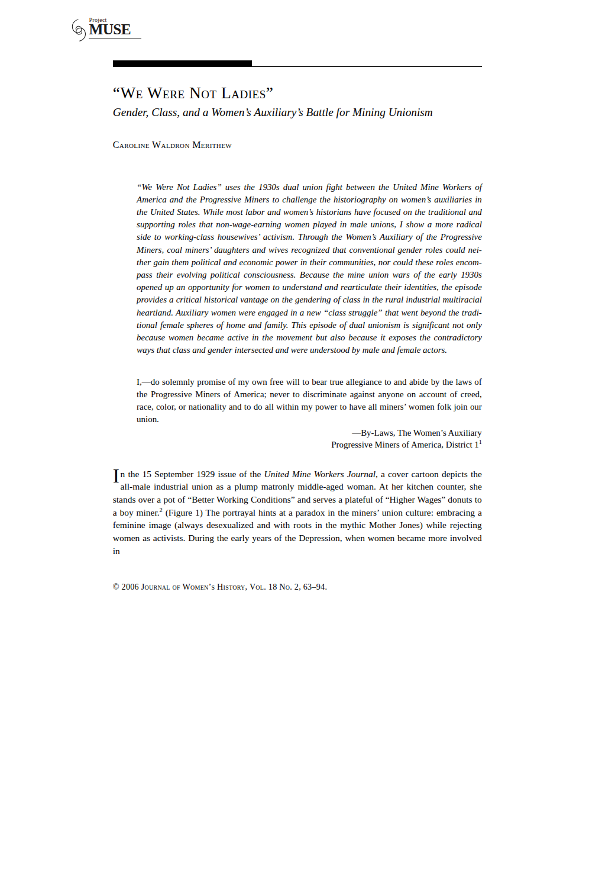Project MUSE
“We Were Not Ladies”
Gender, Class, and a Women’s Auxiliary’s Battle for Mining Unionism
Caroline Waldron Merithew
“We Were Not Ladies” uses the 1930s dual union fight between the United Mine Workers of America and the Progressive Miners to challenge the historiography on women’s auxiliaries in the United States. While most labor and women’s historians have focused on the traditional and supporting roles that non-wage-earning women played in male unions, I show a more radical side to working-class housewives’ activism. Through the Women’s Auxiliary of the Progressive Miners, coal miners’ daughters and wives recognized that conventional gender roles could neither gain them political and economic power in their communities, nor could these roles encompass their evolving political consciousness. Because the mine union wars of the early 1930s opened up an opportunity for women to understand and rearticulate their identities, the episode provides a critical historical vantage on the gendering of class in the rural industrial multiracial heartland. Auxiliary women were engaged in a new “class struggle” that went beyond the traditional female spheres of home and family. This episode of dual unionism is significant not only because women became active in the movement but also because it exposes the contradictory ways that class and gender intersected and were understood by male and female actors.
I,—do solemnly promise of my own free will to bear true allegiance to and abide by the laws of the Progressive Miners of America; never to discriminate against anyone on account of creed, race, color, or nationality and to do all within my power to have all miners’ women folk join our union.
—By-Laws, The Women’s Auxiliary Progressive Miners of America, District 11
In the 15 September 1929 issue of the United Mine Workers Journal, a cover cartoon depicts the all-male industrial union as a plump matronly middle-aged woman. At her kitchen counter, she stands over a pot of “Better Working Conditions” and serves a plateful of “Higher Wages” donuts to a boy miner.2 (Figure 1) The portrayal hints at a paradox in the miners’ union culture: embracing a feminine image (always desexualized and with roots in the mythic Mother Jones) while rejecting women as activists. During the early years of the Depression, when women became more involved in
© 2006 Journal of Women’s History, Vol. 18 No. 2, 63–94.